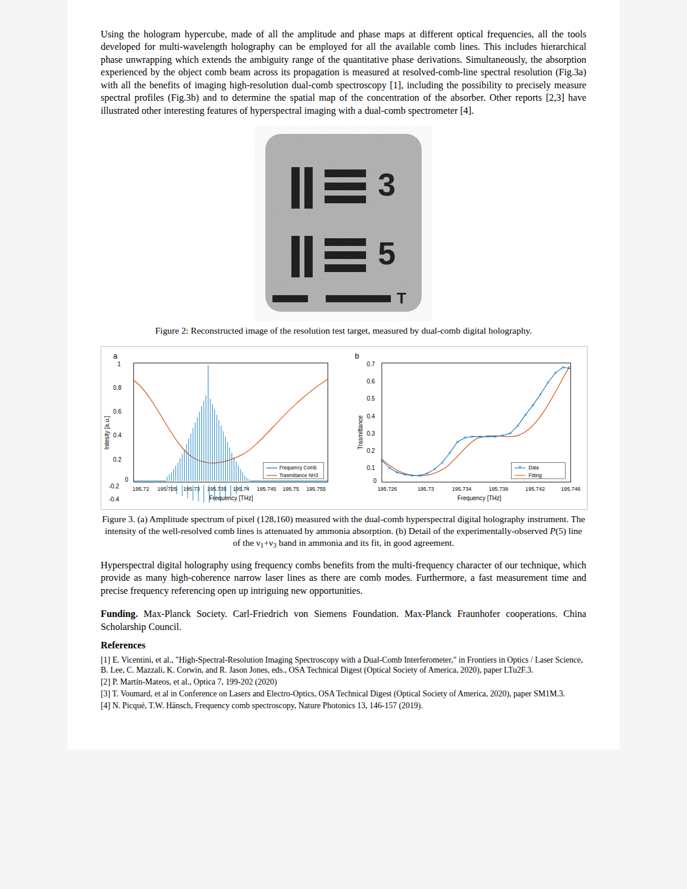Using the hologram hypercube, made of all the amplitude and phase maps at different optical frequencies, all the tools developed for multi-wavelength holography can be employed for all the available comb lines. This includes hierarchical phase unwrapping which extends the ambiguity range of the quantitative phase derivations. Simultaneously, the absorption experienced by the object comb beam across its propagation is measured at resolved-comb-line spectral resolution (Fig.3a) with all the benefits of imaging high-resolution dual-comb spectroscopy [1], including the possibility to precisely measure spectral profiles (Fig.3b) and to determine the spatial map of the concentration of the absorber. Other reports [2,3] have illustrated other interesting features of hyperspectral imaging with a dual-comb spectrometer [4].
Figure 2: Reconstructed image of the resolution test target, measured by dual-comb digital holography.
Figure 3. (a) Amplitude spectrum of pixel (128,160) measured with the dual-comb hyperspectral digital holography instrument. The intensity of the well-resolved comb lines is attenuated by ammonia absorption. (b) Detail of the experimentally-observed P(5) line of the ν1+ν3 band in ammonia and its fit, in good agreement.
Hyperspectral digital holography using frequency combs benefits from the multi-frequency character of our technique, which provide as many high-coherence narrow laser lines as there are comb modes. Furthermore, a fast measurement time and precise frequency referencing open up intriguing new opportunities.
Funding. Max-Planck Society. Carl-Friedrich von Siemens Foundation. Max-Planck Fraunhofer cooperations. China Scholarship Council.
References
[1] E. Vicentini, et al., "High-Spectral-Resolution Imaging Spectroscopy with a Dual-Comb Interferometer," in Frontiers in Optics / Laser Science, B. Lee, C. Mazzali, K. Corwin, and R. Jason Jones, eds., OSA Technical Digest (Optical Society of America, 2020), paper LTu2F.3.
[2] P. Martín-Mateos, et al., Optica 7, 199-202 (2020)
[3] T. Voumard, et al in Conference on Lasers and Electro-Optics, OSA Technical Digest (Optical Society of America, 2020), paper SM1M.3.
[4] N. Picqué, T.W. Hänsch, Frequency comb spectroscopy, Nature Photonics 13, 146-157 (2019).